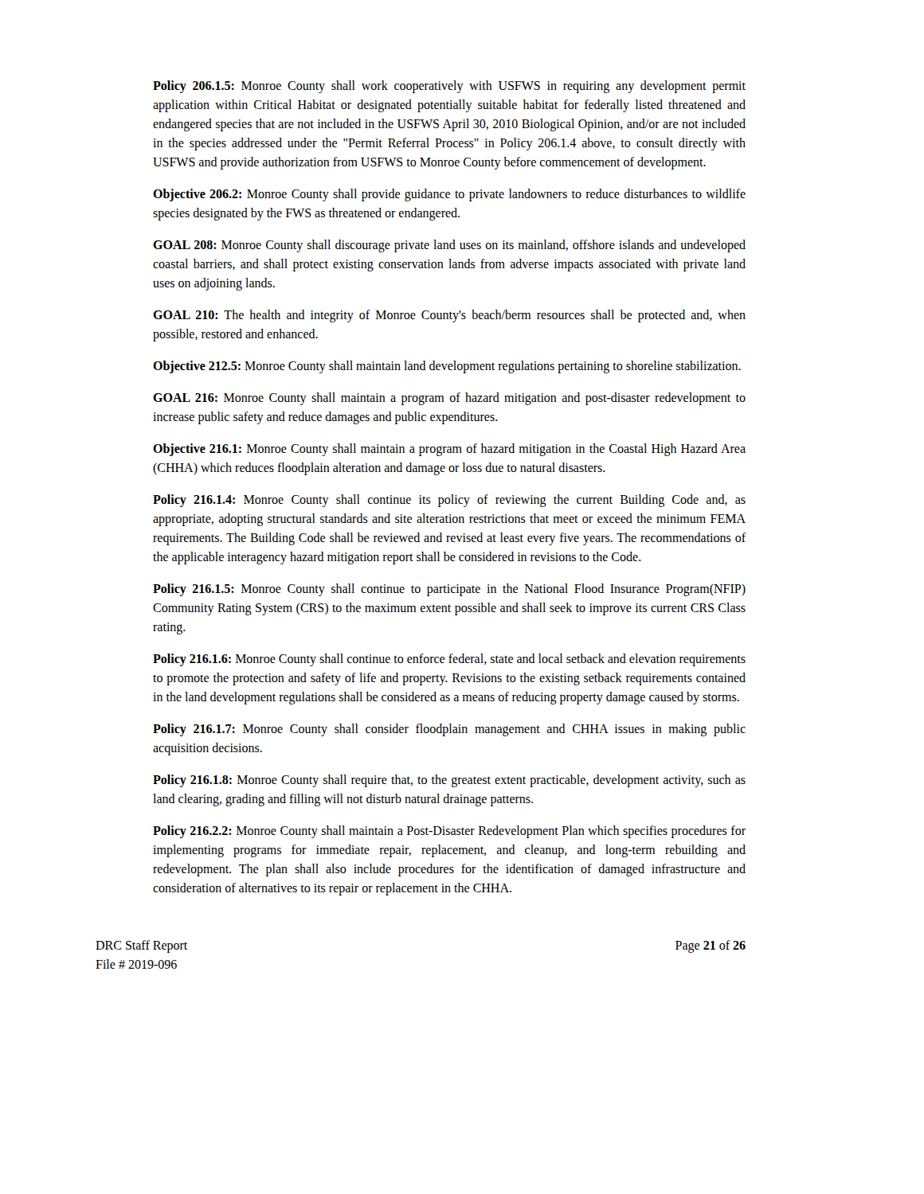Policy 206.1.5: Monroe County shall work cooperatively with USFWS in requiring any development permit application within Critical Habitat or designated potentially suitable habitat for federally listed threatened and endangered species that are not included in the USFWS April 30, 2010 Biological Opinion, and/or are not included in the species addressed under the "Permit Referral Process" in Policy 206.1.4 above, to consult directly with USFWS and provide authorization from USFWS to Monroe County before commencement of development.
Objective 206.2: Monroe County shall provide guidance to private landowners to reduce disturbances to wildlife species designated by the FWS as threatened or endangered.
GOAL 208: Monroe County shall discourage private land uses on its mainland, offshore islands and undeveloped coastal barriers, and shall protect existing conservation lands from adverse impacts associated with private land uses on adjoining lands.
GOAL 210: The health and integrity of Monroe County's beach/berm resources shall be protected and, when possible, restored and enhanced.
Objective 212.5: Monroe County shall maintain land development regulations pertaining to shoreline stabilization.
GOAL 216: Monroe County shall maintain a program of hazard mitigation and post-disaster redevelopment to increase public safety and reduce damages and public expenditures.
Objective 216.1: Monroe County shall maintain a program of hazard mitigation in the Coastal High Hazard Area (CHHA) which reduces floodplain alteration and damage or loss due to natural disasters.
Policy 216.1.4: Monroe County shall continue its policy of reviewing the current Building Code and, as appropriate, adopting structural standards and site alteration restrictions that meet or exceed the minimum FEMA requirements. The Building Code shall be reviewed and revised at least every five years. The recommendations of the applicable interagency hazard mitigation report shall be considered in revisions to the Code.
Policy 216.1.5: Monroe County shall continue to participate in the National Flood Insurance Program(NFIP) Community Rating System (CRS) to the maximum extent possible and shall seek to improve its current CRS Class rating.
Policy 216.1.6: Monroe County shall continue to enforce federal, state and local setback and elevation requirements to promote the protection and safety of life and property. Revisions to the existing setback requirements contained in the land development regulations shall be considered as a means of reducing property damage caused by storms.
Policy 216.1.7: Monroe County shall consider floodplain management and CHHA issues in making public acquisition decisions.
Policy 216.1.8: Monroe County shall require that, to the greatest extent practicable, development activity, such as land clearing, grading and filling will not disturb natural drainage patterns.
Policy 216.2.2: Monroe County shall maintain a Post-Disaster Redevelopment Plan which specifies procedures for implementing programs for immediate repair, replacement, and cleanup, and long-term rebuilding and redevelopment. The plan shall also include procedures for the identification of damaged infrastructure and consideration of alternatives to its repair or replacement in the CHHA.
DRC Staff Report
File # 2019-096
Page 21 of 26